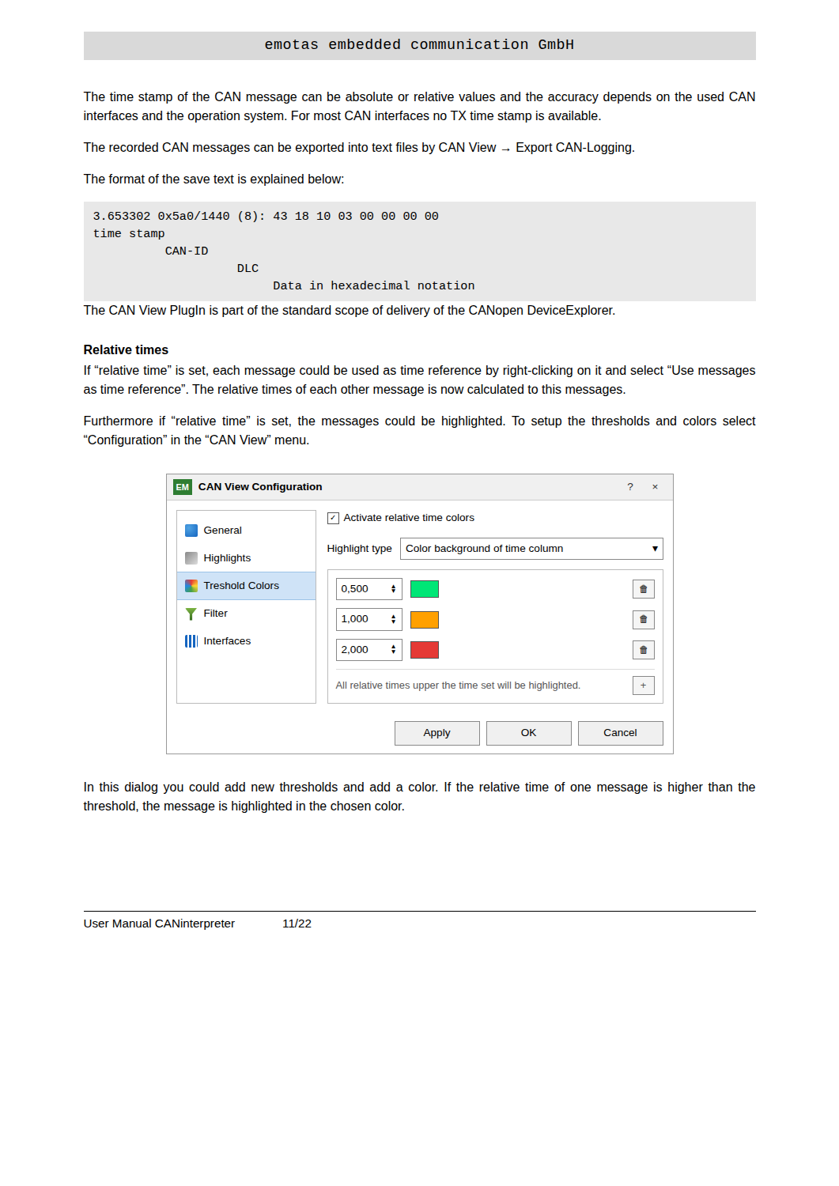emotas embedded communication GmbH
The time stamp of the CAN message can be absolute or relative values and the accuracy depends on the used CAN interfaces and the operation system. For most CAN interfaces no TX time stamp is available.
The recorded CAN messages can be exported into text files by CAN View → Export CAN-Logging.
The format of the save text is explained below:
3.653302 0x5a0/1440 (8): 43 18 10 03 00 00 00 00 time stamp CAN-ID DLC Data in hexadecimal notation
The CAN View PlugIn is part of the standard scope of delivery of the CANopen DeviceExplorer.
Relative times
If “relative time” is set, each message could be used as time reference by right-clicking on it and select “Use messages as time reference”. The relative times of each other message is now calculated to this messages.
Furthermore if “relative time” is set, the messages could be highlighted. To setup the thresholds and colors select “Configuration” in the “CAN View” menu.
EM CAN View Configuration ? ×
General
Highlights
Treshold Colors
Filter
Interfaces
✓ Activate relative time colors
Highlight type Color background of time column▾
0,500▲▼ 🗑
1,000▲▼ 🗑
2,000▲▼ 🗑
All relative times upper the time set will be highlighted. +
Apply OK Cancel
In this dialog you could add new thresholds and add a color. If the relative time of one message is higher than the threshold, the message is highlighted in the chosen color.
User Manual CANinterpreter 11/22